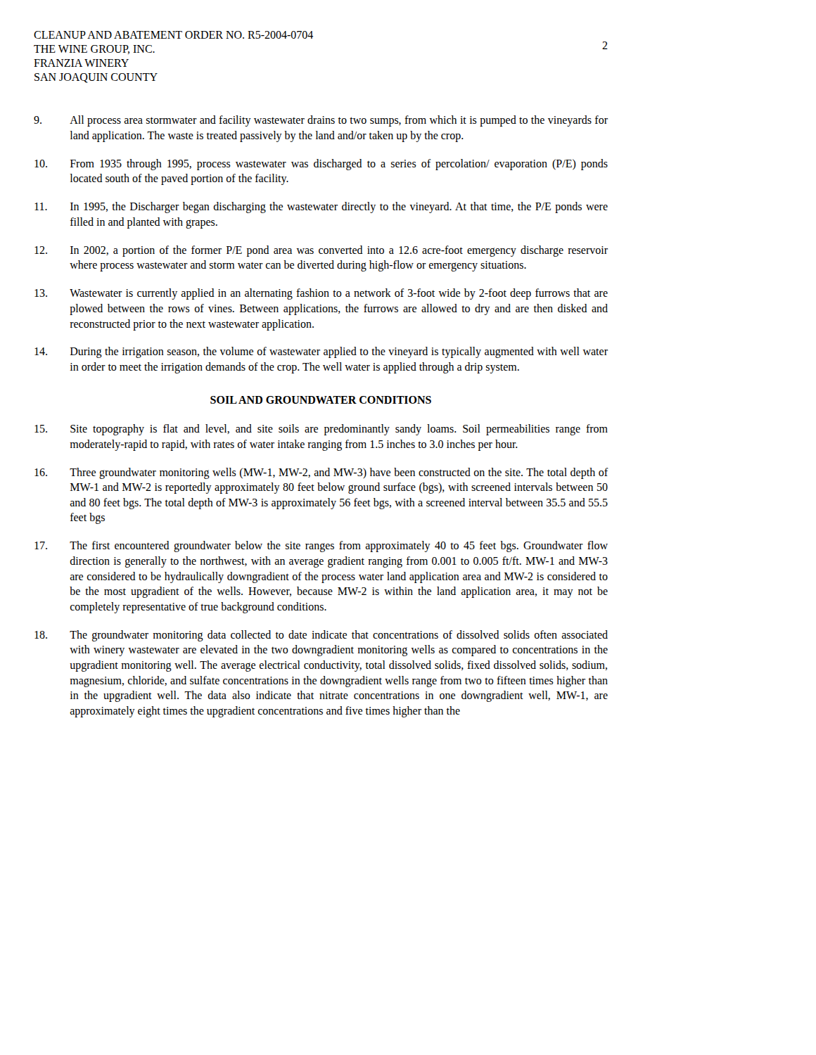Cleanup and Abatement Order No. R5-2004-0704
The Wine Group, Inc.
Franzia Winery
San Joaquin County
2
All process area stormwater and facility wastewater drains to two sumps, from which it is pumped to the vineyards for land application. The waste is treated passively by the land and/or taken up by the crop.
From 1935 through 1995, process wastewater was discharged to a series of percolation/ evaporation (P/E) ponds located south of the paved portion of the facility.
In 1995, the Discharger began discharging the wastewater directly to the vineyard. At that time, the P/E ponds were filled in and planted with grapes.
In 2002, a portion of the former P/E pond area was converted into a 12.6 acre-foot emergency discharge reservoir where process wastewater and storm water can be diverted during high-flow or emergency situations.
Wastewater is currently applied in an alternating fashion to a network of 3-foot wide by 2-foot deep furrows that are plowed between the rows of vines. Between applications, the furrows are allowed to dry and are then disked and reconstructed prior to the next wastewater application.
During the irrigation season, the volume of wastewater applied to the vineyard is typically augmented with well water in order to meet the irrigation demands of the crop. The well water is applied through a drip system.
Soil and Groundwater Conditions
Site topography is flat and level, and site soils are predominantly sandy loams. Soil permeabilities range from moderately-rapid to rapid, with rates of water intake ranging from 1.5 inches to 3.0 inches per hour.
Three groundwater monitoring wells (MW-1, MW-2, and MW-3) have been constructed on the site. The total depth of MW-1 and MW-2 is reportedly approximately 80 feet below ground surface (bgs), with screened intervals between 50 and 80 feet bgs. The total depth of MW-3 is approximately 56 feet bgs, with a screened interval between 35.5 and 55.5 feet bgs
The first encountered groundwater below the site ranges from approximately 40 to 45 feet bgs. Groundwater flow direction is generally to the northwest, with an average gradient ranging from 0.001 to 0.005 ft/ft. MW-1 and MW-3 are considered to be hydraulically downgradient of the process water land application area and MW-2 is considered to be the most upgradient of the wells. However, because MW-2 is within the land application area, it may not be completely representative of true background conditions.
The groundwater monitoring data collected to date indicate that concentrations of dissolved solids often associated with winery wastewater are elevated in the two downgradient monitoring wells as compared to concentrations in the upgradient monitoring well. The average electrical conductivity, total dissolved solids, fixed dissolved solids, sodium, magnesium, chloride, and sulfate concentrations in the downgradient wells range from two to fifteen times higher than in the upgradient well. The data also indicate that nitrate concentrations in one downgradient well, MW-1, are approximately eight times the upgradient concentrations and five times higher than the